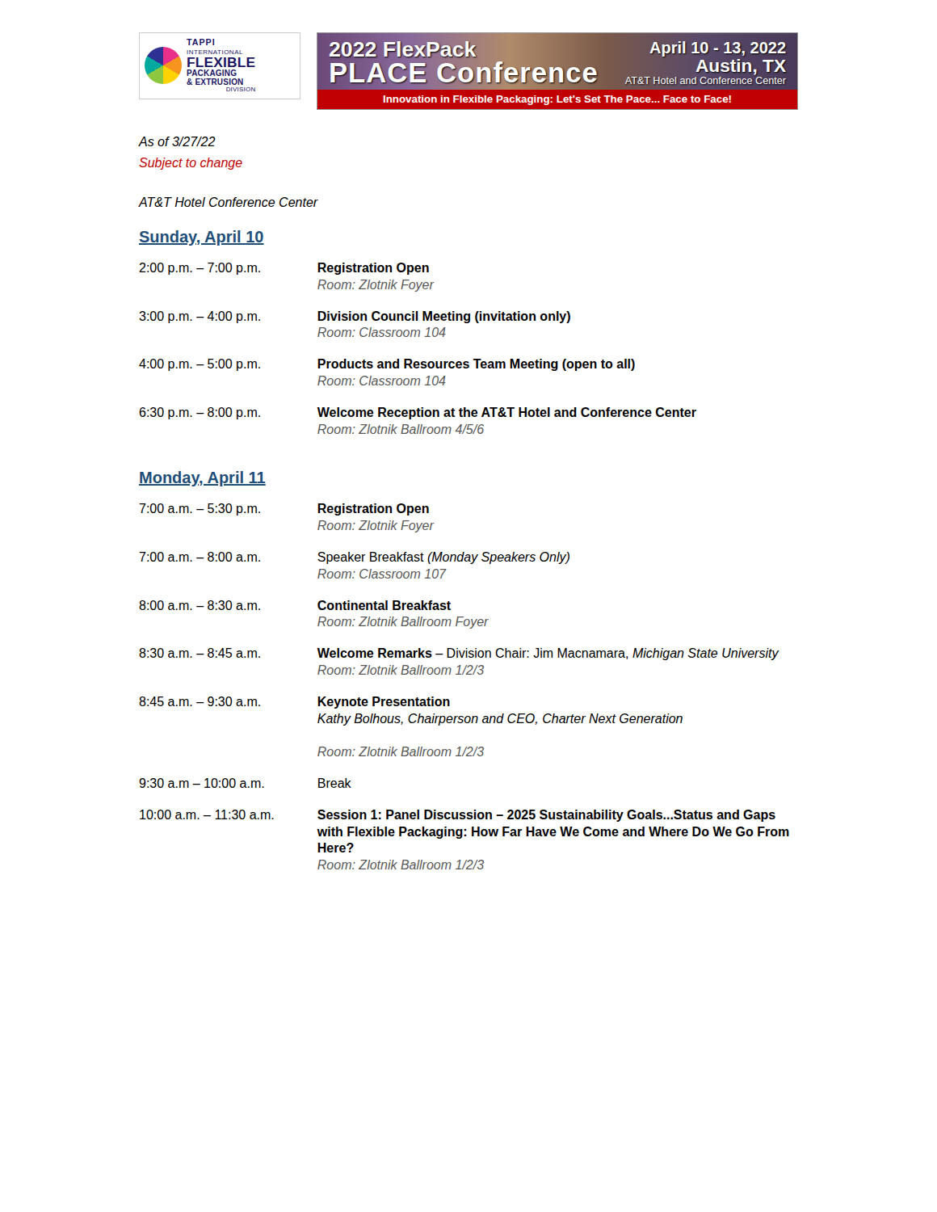TAPPI
INTERNATIONAL
FLEXIBLE PACKAGING
& EXTRUSION DIVISION
2022 FlexPack
PLACE Conference
April 10 - 13, 2022
Austin, TX
AT&T Hotel and Conference Center
Innovation in Flexible Packaging: Let's Set The Pace... Face to Face!
As of 3/27/22
Subject to change
AT&T Hotel Conference Center
Sunday, April 10
| 2:00 p.m. – 7:00 p.m. | Registration Open Room: Zlotnik Foyer |
| 3:00 p.m. – 4:00 p.m. | Division Council Meeting (invitation only) Room: Classroom 104 |
| 4:00 p.m. – 5:00 p.m. | Products and Resources Team Meeting (open to all) Room: Classroom 104 |
| 6:30 p.m. – 8:00 p.m. | Welcome Reception at the AT&T Hotel and Conference Center Room: Zlotnik Ballroom 4/5/6 |
Monday, April 11
| 7:00 a.m. – 5:30 p.m. | Registration Open Room: Zlotnik Foyer |
| 7:00 a.m. – 8:00 a.m. | Speaker Breakfast (Monday Speakers Only) Room: Classroom 107 |
| 8:00 a.m. – 8:30 a.m. | Continental Breakfast Room: Zlotnik Ballroom Foyer |
| 8:30 a.m. – 8:45 a.m. | Welcome Remarks – Division Chair: Jim Macnamara, Michigan State University Room: Zlotnik Ballroom 1/2/3 |
| 8:45 a.m. – 9:30 a.m. | Keynote Presentation Kathy Bolhous, Chairperson and CEO, Charter Next Generation Room: Zlotnik Ballroom 1/2/3 |
| 9:30 a.m – 10:00 a.m. | Break |
| 10:00 a.m. – 11:30 a.m. | Session 1: Panel Discussion – 2025 Sustainability Goals...Status and Gaps with Flexible Packaging: How Far Have We Come and Where Do We Go From Here? Room: Zlotnik Ballroom 1/2/3 |